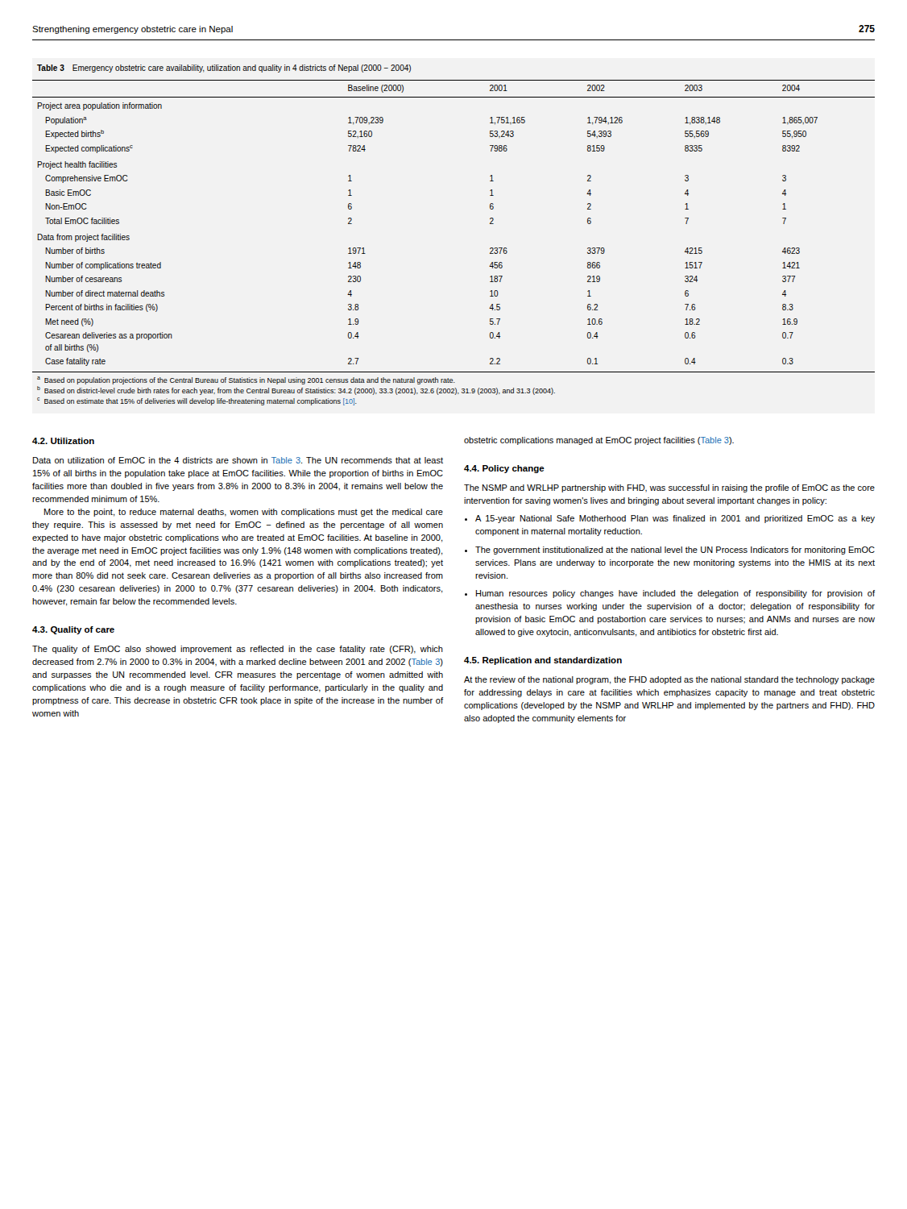Strengthening emergency obstetric care in Nepal 275
Table 3 Emergency obstetric care availability, utilization and quality in 4 districts of Nepal (2000 − 2004)
| | Baseline (2000) | 2001 | 2002 | 2003 | 2004 |
| --- | --- | --- | --- | --- | --- |
| Project area population information |
| Population a | 1,709,239 | 1,751,165 | 1,794,126 | 1,838,148 | 1,865,007 |
| Expected births b | 52,160 | 53,243 | 54,393 | 55,569 | 55,950 |
| Expected complications c | 7824 | 7986 | 8159 | 8335 | 8392 |
| Project health facilities |
| Comprehensive EmOC | 1 | 1 | 2 | 3 | 3 |
| Basic EmOC | 1 | 1 | 4 | 4 | 4 |
| Non-EmOC | 6 | 6 | 2 | 1 | 1 |
| Total EmOC facilities | 2 | 2 | 6 | 7 | 7 |
| Data from project facilities |
| Number of births | 1971 | 2376 | 3379 | 4215 | 4623 |
| Number of complications treated | 148 | 456 | 866 | 1517 | 1421 |
| Number of cesareans | 230 | 187 | 219 | 324 | 377 |
| Number of direct maternal deaths | 4 | 10 | 1 | 6 | 4 |
| Percent of births in facilities (%) | 3.8 | 4.5 | 6.2 | 7.6 | 8.3 |
| Met need (%) | 1.9 | 5.7 | 10.6 | 18.2 | 16.9 |
| Cesarean deliveries as a proportion of all births (%) | 0.4 | 0.4 | 0.4 | 0.6 | 0.7 |
| Case fatality rate | 2.7 | 2.2 | 0.1 | 0.4 | 0.3 |
a Based on population projections of the Central Bureau of Statistics in Nepal using 2001 census data and the natural growth rate.
b Based on district-level crude birth rates for each year, from the Central Bureau of Statistics: 34.2 (2000), 33.3 (2001), 32.6 (2002), 31.9 (2003), and 31.3 (2004).
c Based on estimate that 15% of deliveries will develop life-threatening maternal complications [10].
4.2. Utilization
Data on utilization of EmOC in the 4 districts are shown in Table 3. The UN recommends that at least 15% of all births in the population take place at EmOC facilities. While the proportion of births in EmOC facilities more than doubled in five years from 3.8% in 2000 to 8.3% in 2004, it remains well below the recommended minimum of 15%.
More to the point, to reduce maternal deaths, women with complications must get the medical care they require. This is assessed by met need for EmOC − defined as the percentage of all women expected to have major obstetric complications who are treated at EmOC facilities. At baseline in 2000, the average met need in EmOC project facilities was only 1.9% (148 women with complications treated), and by the end of 2004, met need increased to 16.9% (1421 women with complications treated); yet more than 80% did not seek care. Cesarean deliveries as a proportion of all births also increased from 0.4% (230 cesarean deliveries) in 2000 to 0.7% (377 cesarean deliveries) in 2004. Both indicators, however, remain far below the recommended levels.
4.3. Quality of care
The quality of EmOC also showed improvement as reflected in the case fatality rate (CFR), which decreased from 2.7% in 2000 to 0.3% in 2004, with a marked decline between 2001 and 2002 (Table 3) and surpasses the UN recommended level. CFR measures the percentage of women admitted with complications who die and is a rough measure of facility performance, particularly in the quality and promptness of care. This decrease in obstetric CFR took place in spite of the increase in the number of women with
obstetric complications managed at EmOC project facilities (Table 3).
4.4. Policy change
The NSMP and WRLHP partnership with FHD, was successful in raising the profile of EmOC as the core intervention for saving women's lives and bringing about several important changes in policy:
A 15-year National Safe Motherhood Plan was finalized in 2001 and prioritized EmOC as a key component in maternal mortality reduction.
The government institutionalized at the national level the UN Process Indicators for monitoring EmOC services. Plans are underway to incorporate the new monitoring systems into the HMIS at its next revision.
Human resources policy changes have included the delegation of responsibility for provision of anesthesia to nurses working under the supervision of a doctor; delegation of responsibility for provision of basic EmOC and postabortion care services to nurses; and ANMs and nurses are now allowed to give oxytocin, anticonvulsants, and antibiotics for obstetric first aid.
4.5. Replication and standardization
At the review of the national program, the FHD adopted as the national standard the technology package for addressing delays in care at facilities which emphasizes capacity to manage and treat obstetric complications (developed by the NSMP and WRLHP and implemented by the partners and FHD). FHD also adopted the community elements for